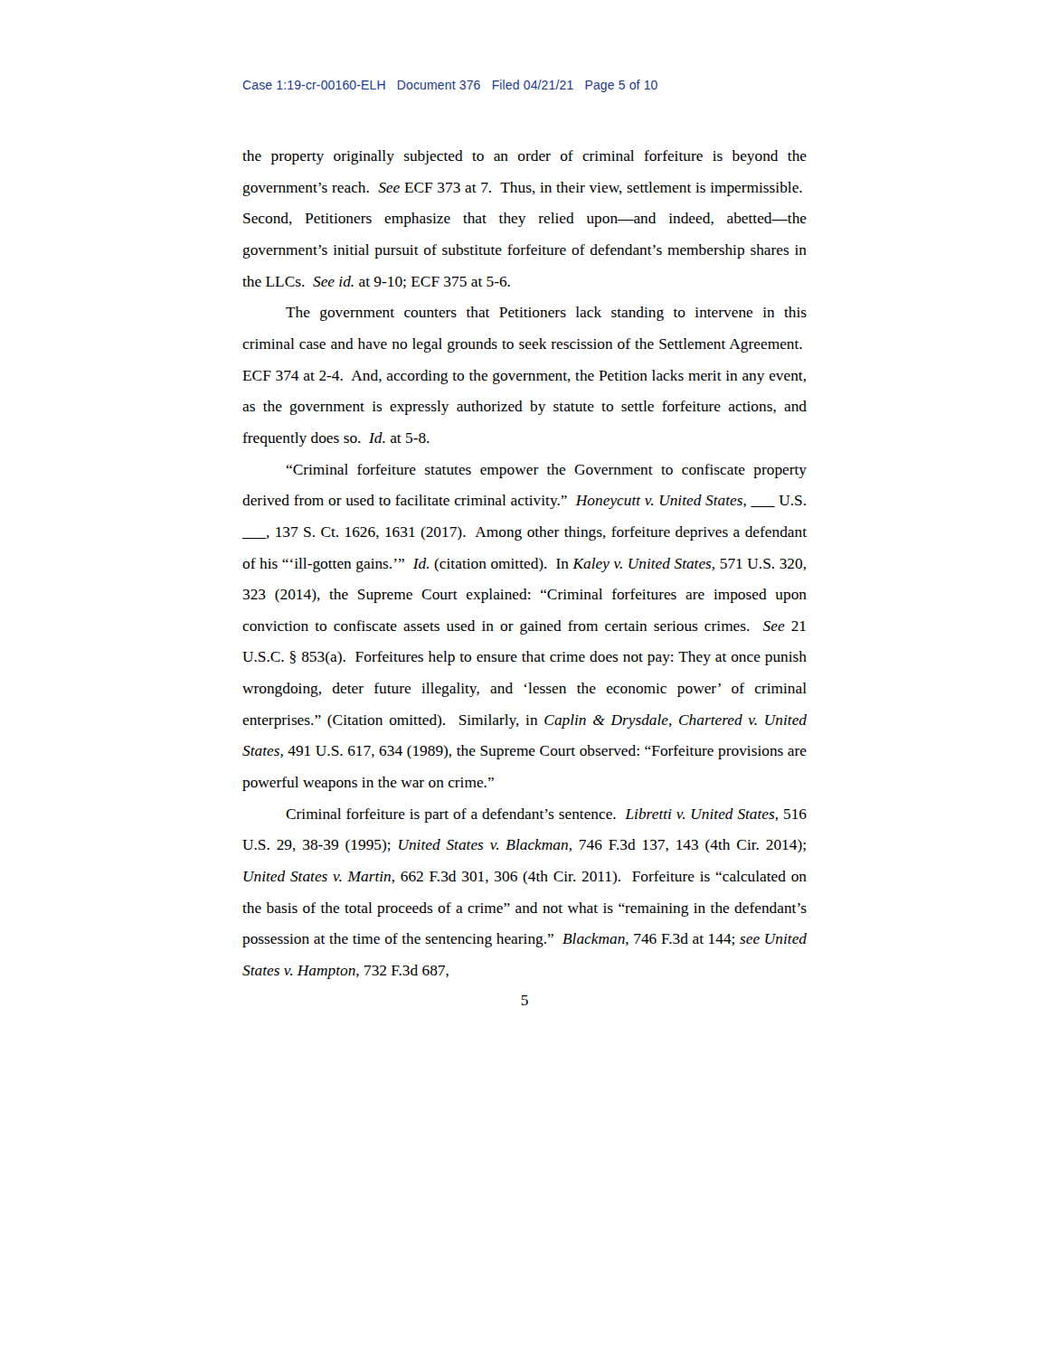Case 1:19-cr-00160-ELH Document 376 Filed 04/21/21 Page 5 of 10
the property originally subjected to an order of criminal forfeiture is beyond the government’s reach. See ECF 373 at 7. Thus, in their view, settlement is impermissible. Second, Petitioners emphasize that they relied upon—and indeed, abetted—the government’s initial pursuit of substitute forfeiture of defendant’s membership shares in the LLCs. See id. at 9-10; ECF 375 at 5-6.
The government counters that Petitioners lack standing to intervene in this criminal case and have no legal grounds to seek rescission of the Settlement Agreement. ECF 374 at 2-4. And, according to the government, the Petition lacks merit in any event, as the government is expressly authorized by statute to settle forfeiture actions, and frequently does so. Id. at 5-8.
“Criminal forfeiture statutes empower the Government to confiscate property derived from or used to facilitate criminal activity.” Honeycutt v. United States, ___ U.S. ___, 137 S. Ct. 1626, 1631 (2017). Among other things, forfeiture deprives a defendant of his “‘ill-gotten gains.’” Id. (citation omitted). In Kaley v. United States, 571 U.S. 320, 323 (2014), the Supreme Court explained: “Criminal forfeitures are imposed upon conviction to confiscate assets used in or gained from certain serious crimes. See 21 U.S.C. § 853(a). Forfeitures help to ensure that crime does not pay: They at once punish wrongdoing, deter future illegality, and ‘lessen the economic power’ of criminal enterprises.” (Citation omitted). Similarly, in Caplin & Drysdale, Chartered v. United States, 491 U.S. 617, 634 (1989), the Supreme Court observed: “Forfeiture provisions are powerful weapons in the war on crime.”
Criminal forfeiture is part of a defendant’s sentence. Libretti v. United States, 516 U.S. 29, 38-39 (1995); United States v. Blackman, 746 F.3d 137, 143 (4th Cir. 2014); United States v. Martin, 662 F.3d 301, 306 (4th Cir. 2011). Forfeiture is “calculated on the basis of the total proceeds of a crime” and not what is “remaining in the defendant’s possession at the time of the sentencing hearing.” Blackman, 746 F.3d at 144; see United States v. Hampton, 732 F.3d 687,
5